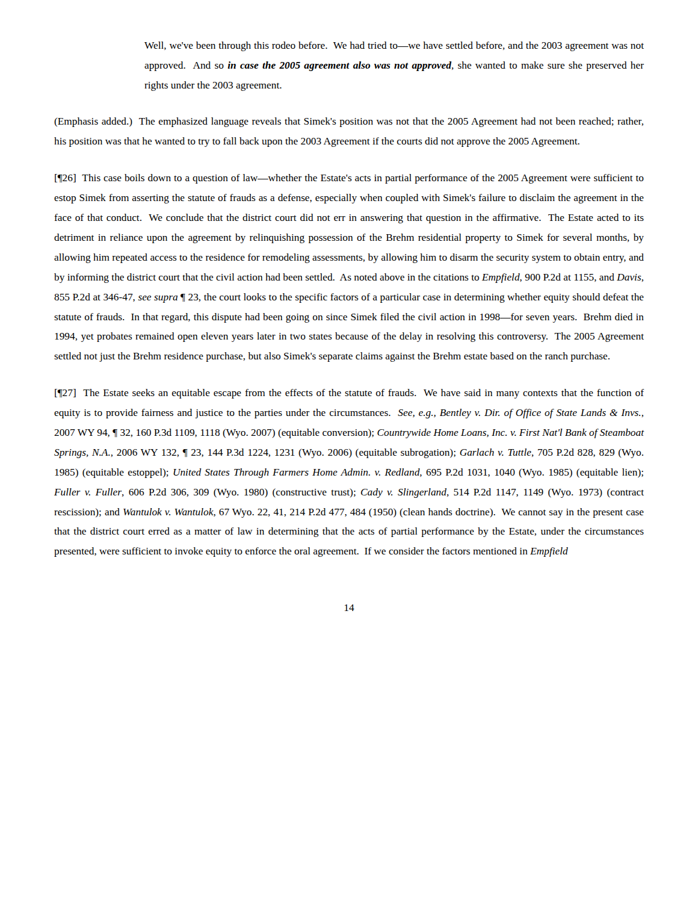Well, we've been through this rodeo before. We had tried to—we have settled before, and the 2003 agreement was not approved. And so in case the 2005 agreement also was not approved, she wanted to make sure she preserved her rights under the 2003 agreement.
(Emphasis added.) The emphasized language reveals that Simek's position was not that the 2005 Agreement had not been reached; rather, his position was that he wanted to try to fall back upon the 2003 Agreement if the courts did not approve the 2005 Agreement.
[¶26] This case boils down to a question of law—whether the Estate's acts in partial performance of the 2005 Agreement were sufficient to estop Simek from asserting the statute of frauds as a defense, especially when coupled with Simek's failure to disclaim the agreement in the face of that conduct. We conclude that the district court did not err in answering that question in the affirmative. The Estate acted to its detriment in reliance upon the agreement by relinquishing possession of the Brehm residential property to Simek for several months, by allowing him repeated access to the residence for remodeling assessments, by allowing him to disarm the security system to obtain entry, and by informing the district court that the civil action had been settled. As noted above in the citations to Empfield, 900 P.2d at 1155, and Davis, 855 P.2d at 346-47, see supra ¶ 23, the court looks to the specific factors of a particular case in determining whether equity should defeat the statute of frauds. In that regard, this dispute had been going on since Simek filed the civil action in 1998—for seven years. Brehm died in 1994, yet probates remained open eleven years later in two states because of the delay in resolving this controversy. The 2005 Agreement settled not just the Brehm residence purchase, but also Simek's separate claims against the Brehm estate based on the ranch purchase.
[¶27] The Estate seeks an equitable escape from the effects of the statute of frauds. We have said in many contexts that the function of equity is to provide fairness and justice to the parties under the circumstances. See, e.g., Bentley v. Dir. of Office of State Lands & Invs., 2007 WY 94, ¶ 32, 160 P.3d 1109, 1118 (Wyo. 2007) (equitable conversion); Countrywide Home Loans, Inc. v. First Nat'l Bank of Steamboat Springs, N.A., 2006 WY 132, ¶ 23, 144 P.3d 1224, 1231 (Wyo. 2006) (equitable subrogation); Garlach v. Tuttle, 705 P.2d 828, 829 (Wyo. 1985) (equitable estoppel); United States Through Farmers Home Admin. v. Redland, 695 P.2d 1031, 1040 (Wyo. 1985) (equitable lien); Fuller v. Fuller, 606 P.2d 306, 309 (Wyo. 1980) (constructive trust); Cady v. Slingerland, 514 P.2d 1147, 1149 (Wyo. 1973) (contract rescission); and Wantulok v. Wantulok, 67 Wyo. 22, 41, 214 P.2d 477, 484 (1950) (clean hands doctrine). We cannot say in the present case that the district court erred as a matter of law in determining that the acts of partial performance by the Estate, under the circumstances presented, were sufficient to invoke equity to enforce the oral agreement. If we consider the factors mentioned in Empfield
14